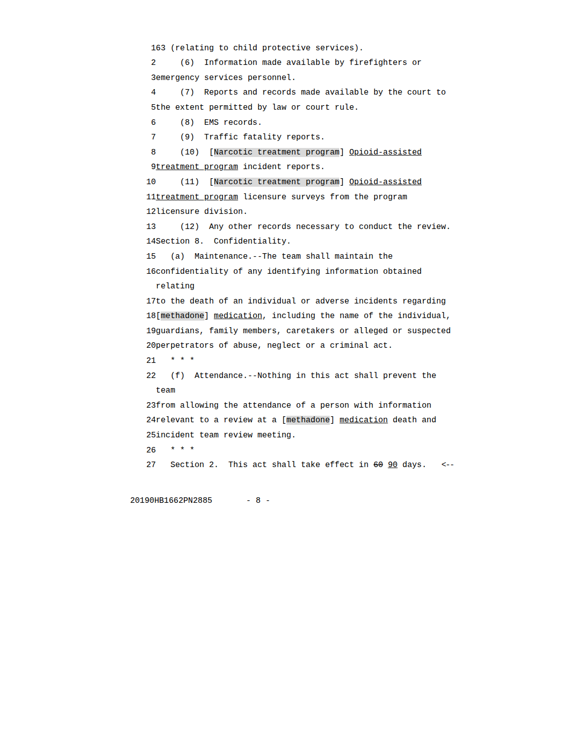| 1 | 63 (relating to child protective services). |
| 2 | (6) Information made available by firefighters or |
| 3 | emergency services personnel. |
| 4 | (7) Reports and records made available by the court to |
| 5 | the extent permitted by law or court rule. |
| 6 | (8) EMS records. |
| 7 | (9) Traffic fatality reports. |
| 8 | (10) [ Narcotic treatment program ] Opioid-assisted |
| 9 | treatment program incident reports. |
| 10 | (11) [ Narcotic treatment program ] Opioid-assisted |
| 11 | treatment program licensure surveys from the program |
| 12 | licensure division. |
| 13 | (12) Any other records necessary to conduct the review. |
| 14 | Section 8. Confidentiality. |
| 15 | (a) Maintenance.--The team shall maintain the |
| 16 | confidentiality of any identifying information obtained relating |
| 17 | to the death of an individual or adverse incidents regarding |
| 18 | [ methadone ] medication , including the name of the individual, |
| 19 | guardians, family members, caretakers or alleged or suspected |
| 20 | perpetrators of abuse, neglect or a criminal act. |
| 21 | * * * |
| 22 | (f) Attendance.--Nothing in this act shall prevent the team |
| 23 | from allowing the attendance of a person with information |
| 24 | relevant to a review at a [ methadone ] medication death and |
| 25 | incident team review meeting. |
| 26 | * * * |
| 27 | Section 2. This act shall take effect in 60 90 days. <-- |
20190HB1662PN2885 - 8 -